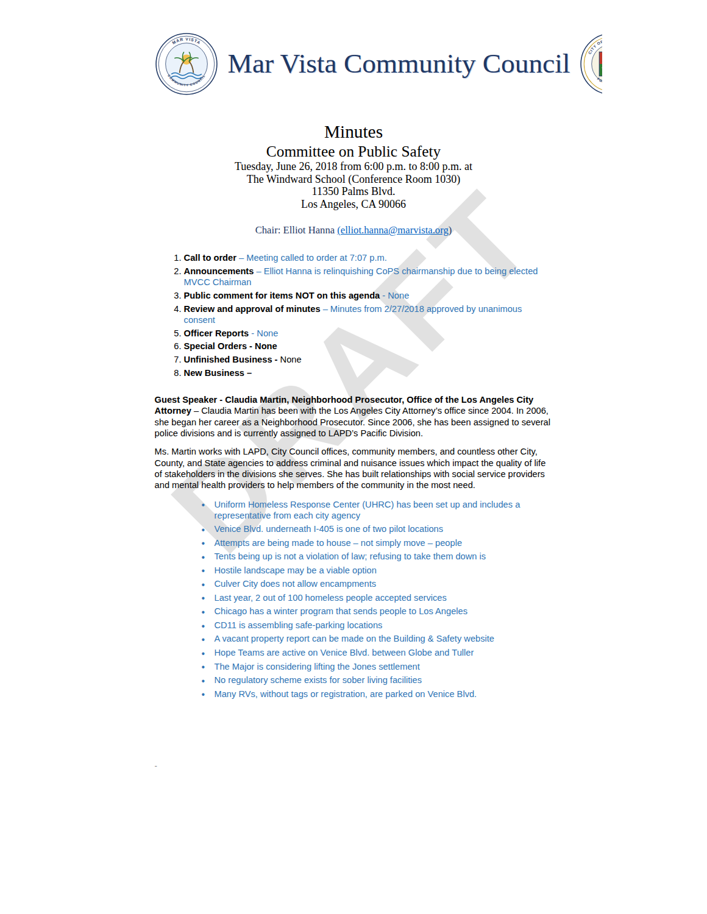DRAFT
MAR VISTA COMMUNITY COUNCIL
Mar Vista Community Council
CITY OF LOS ANGELES FOUNDED 1781
Minutes
Committee on Public Safety
Tuesday, June 26, 2018 from 6:00 p.m. to 8:00 p.m. at
The Windward School (Conference Room 1030)
11350 Palms Blvd.
Los Angeles, CA 90066
Chair: Elliot Hanna (elliot.hanna@marvista.org)
Call to order – Meeting called to order at 7:07 p.m.
Announcements – Elliot Hanna is relinquishing CoPS chairmanship due to being elected MVCC Chairman
Public comment for items NOT on this agenda - None
Review and approval of minutes – Minutes from 2/27/2018 approved by unanimous consent
Officer Reports - None
Special Orders - None
Unfinished Business - None
New Business –
Guest Speaker - Claudia Martin, Neighborhood Prosecutor, Office of the Los Angeles City Attorney – Claudia Martin has been with the Los Angeles City Attorney’s office since 2004. In 2006, she began her career as a Neighborhood Prosecutor. Since 2006, she has been assigned to several police divisions and is currently assigned to LAPD’s Pacific Division.
Ms. Martin works with LAPD, City Council offices, community members, and countless other City, County, and State agencies to address criminal and nuisance issues which impact the quality of life of stakeholders in the divisions she serves. She has built relationships with social service providers and mental health providers to help members of the community in the most need.
Uniform Homeless Response Center (UHRC) has been set up and includes a representative from each city agency
Venice Blvd. underneath I-405 is one of two pilot locations
Attempts are being made to house – not simply move – people
Tents being up is not a violation of law; refusing to take them down is
Hostile landscape may be a viable option
Culver City does not allow encampments
Last year, 2 out of 100 homeless people accepted services
Chicago has a winter program that sends people to Los Angeles
CD11 is assembling safe-parking locations
A vacant property report can be made on the Building & Safety website
Hope Teams are active on Venice Blvd. between Globe and Tuller
The Major is considering lifting the Jones settlement
No regulatory scheme exists for sober living facilities
Many RVs, without tags or registration, are parked on Venice Blvd.
-